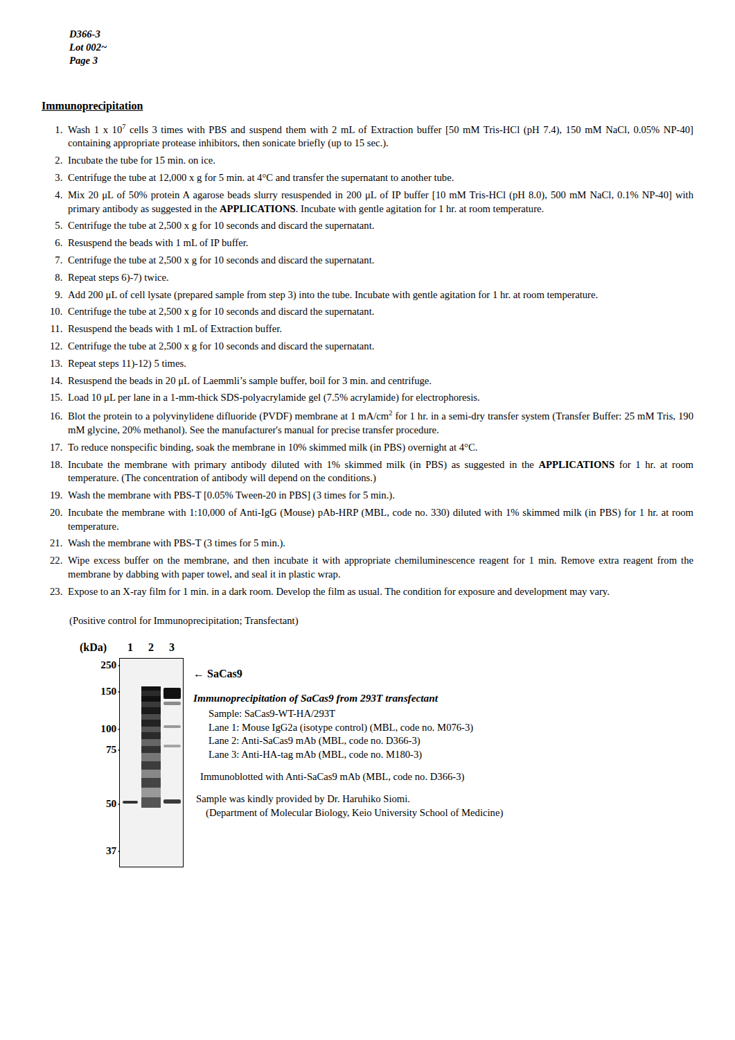D366-3
Lot 002~
Page 3
Immunoprecipitation
Wash 1 x 107 cells 3 times with PBS and suspend them with 2 mL of Extraction buffer [50 mM Tris-HCl (pH 7.4), 150 mM NaCl, 0.05% NP-40] containing appropriate protease inhibitors, then sonicate briefly (up to 15 sec.).
Incubate the tube for 15 min. on ice.
Centrifuge the tube at 12,000 x g for 5 min. at 4°C and transfer the supernatant to another tube.
Mix 20 μL of 50% protein A agarose beads slurry resuspended in 200 μL of IP buffer [10 mM Tris-HCl (pH 8.0), 500 mM NaCl, 0.1% NP-40] with primary antibody as suggested in the APPLICATIONS. Incubate with gentle agitation for 1 hr. at room temperature.
Centrifuge the tube at 2,500 x g for 10 seconds and discard the supernatant.
Resuspend the beads with 1 mL of IP buffer.
Centrifuge the tube at 2,500 x g for 10 seconds and discard the supernatant.
Repeat steps 6)-7) twice.
Add 200 μL of cell lysate (prepared sample from step 3) into the tube. Incubate with gentle agitation for 1 hr. at room temperature.
Centrifuge the tube at 2,500 x g for 10 seconds and discard the supernatant.
Resuspend the beads with 1 mL of Extraction buffer.
Centrifuge the tube at 2,500 x g for 10 seconds and discard the supernatant.
Repeat steps 11)-12) 5 times.
Resuspend the beads in 20 μL of Laemmli’s sample buffer, boil for 3 min. and centrifuge.
Load 10 μL per lane in a 1-mm-thick SDS-polyacrylamide gel (7.5% acrylamide) for electrophoresis.
Blot the protein to a polyvinylidene difluoride (PVDF) membrane at 1 mA/cm2 for 1 hr. in a semi-dry transfer system (Transfer Buffer: 25 mM Tris, 190 mM glycine, 20% methanol). See the manufacturer's manual for precise transfer procedure.
To reduce nonspecific binding, soak the membrane in 10% skimmed milk (in PBS) overnight at 4°C.
Incubate the membrane with primary antibody diluted with 1% skimmed milk (in PBS) as suggested in the APPLICATIONS for 1 hr. at room temperature. (The concentration of antibody will depend on the conditions.)
Wash the membrane with PBS-T [0.05% Tween-20 in PBS] (3 times for 5 min.).
Incubate the membrane with 1:10,000 of Anti-IgG (Mouse) pAb-HRP (MBL, code no. 330) diluted with 1% skimmed milk (in PBS) for 1 hr. at room temperature.
Wash the membrane with PBS-T (3 times for 5 min.).
Wipe excess buffer on the membrane, and then incubate it with appropriate chemiluminescence reagent for 1 min. Remove extra reagent from the membrane by dabbing with paper towel, and seal it in plastic wrap.
Expose to an X-ray film for 1 min. in a dark room. Develop the film as usual. The condition for exposure and development may vary.
(Positive control for Immunoprecipitation; Transfectant)
(kDa) 1 2 3
250 150 100 75 50 37
← SaCas9
Immunoprecipitation of SaCas9 from 293T transfectant
Sample: SaCas9-WT-HA/293T
Lane 1: Mouse IgG2a (isotype control) (MBL, code no. M076-3)
Lane 2: Anti-SaCas9 mAb (MBL, code no. D366-3)
Lane 3: Anti-HA-tag mAb (MBL, code no. M180-3)
Immunoblotted with Anti-SaCas9 mAb (MBL, code no. D366-3)
Sample was kindly provided by Dr. Haruhiko Siomi. (Department of Molecular Biology, Keio University School of Medicine)